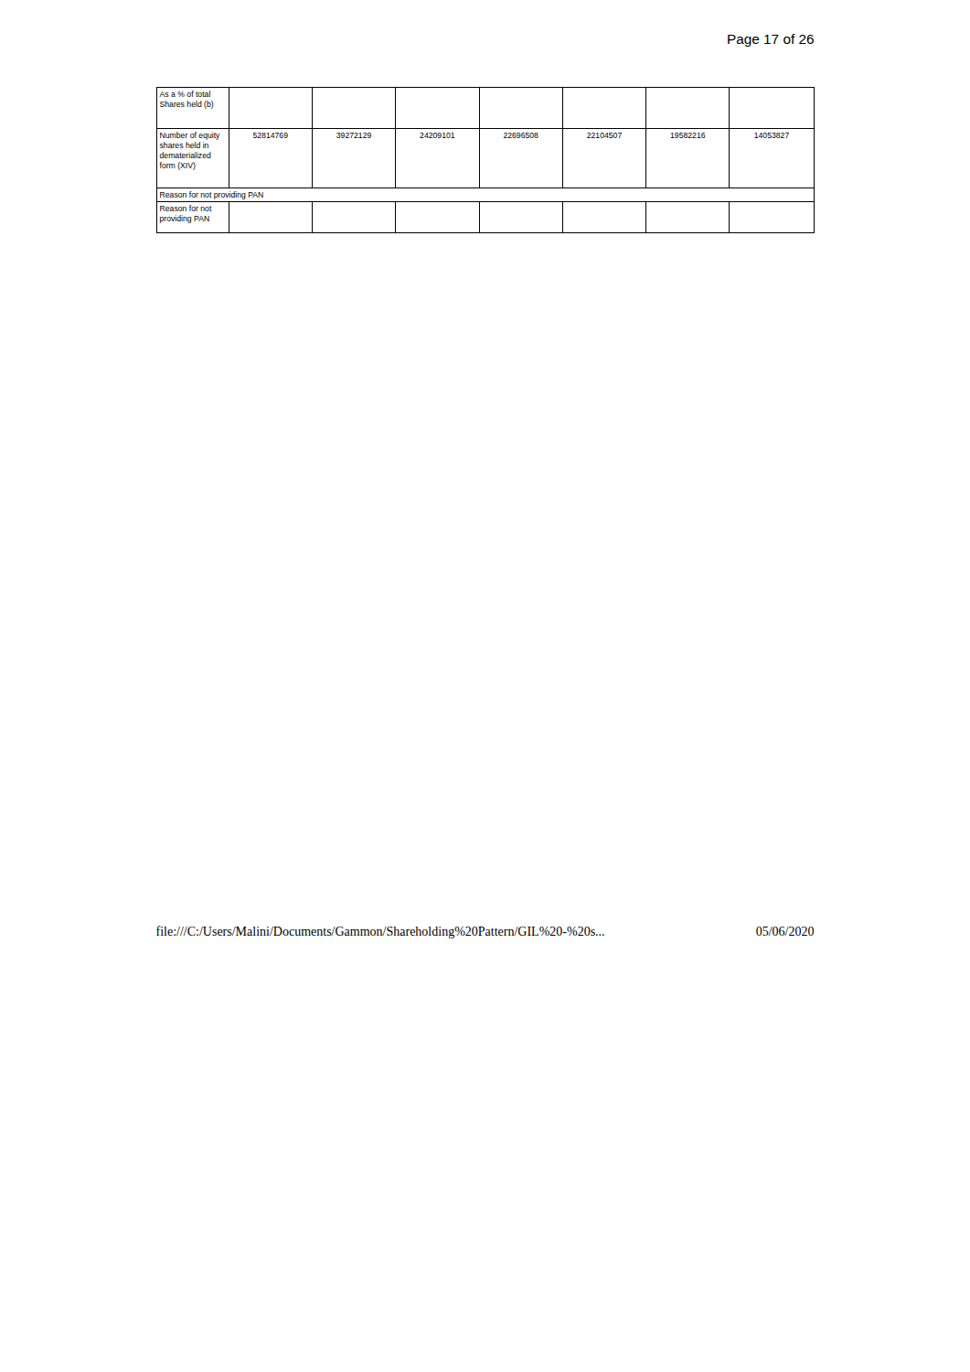Page 17 of 26
| As a % of total Shares held (b) | | | | | | | |
| Number of equity shares held in dematerialized form (XIV) | 52814769 | 39272129 | 24209101 | 22696508 | 22104507 | 19582216 | 14053827 |
| Reason for not providing PAN |
| Reason for not providing PAN | | | | | | | |
file:///C:/Users/Malini/Documents/Gammon/Shareholding%20Pattern/GIL%20-%20s... 05/06/2020